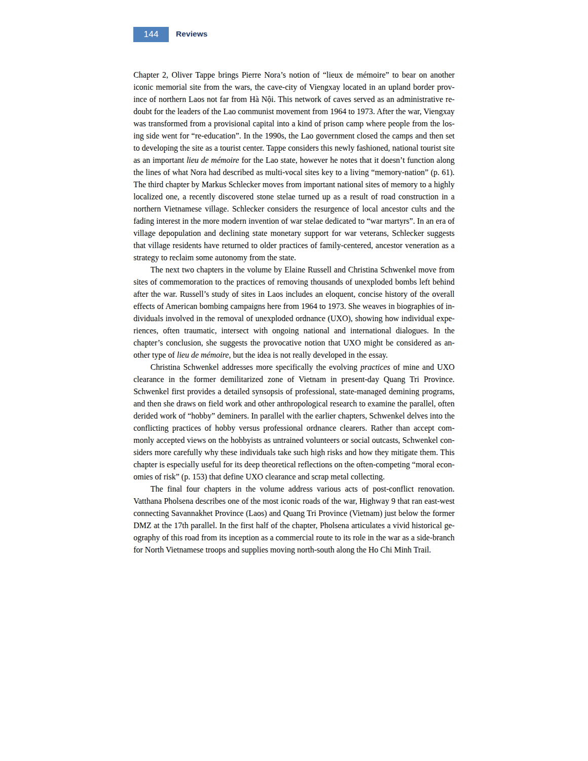144
Reviews
Chapter 2, Oliver Tappe brings Pierre Nora’s notion of “lieux de mémoire” to bear on another iconic memorial site from the wars, the cave-city of Viengxay located in an upland border province of northern Laos not far from Hà Nội. This network of caves served as an administrative redoubt for the leaders of the Lao communist movement from 1964 to 1973. After the war, Viengxay was transformed from a provisional capital into a kind of prison camp where people from the losing side went for “re-education”. In the 1990s, the Lao government closed the camps and then set to developing the site as a tourist center. Tappe considers this newly fashioned, national tourist site as an important lieu de mémoire for the Lao state, however he notes that it doesn’t function along the lines of what Nora had described as multi-vocal sites key to a living “memory-nation” (p. 61). The third chapter by Markus Schlecker moves from important national sites of memory to a highly localized one, a recently discovered stone stelae turned up as a result of road construction in a northern Vietnamese village. Schlecker considers the resurgence of local ancestor cults and the fading interest in the more modern invention of war stelae dedicated to “war martyrs”. In an era of village depopulation and declining state monetary support for war veterans, Schlecker suggests that village residents have returned to older practices of family-centered, ancestor veneration as a strategy to reclaim some autonomy from the state.
The next two chapters in the volume by Elaine Russell and Christina Schwenkel move from sites of commemoration to the practices of removing thousands of unexploded bombs left behind after the war. Russell’s study of sites in Laos includes an eloquent, concise history of the overall effects of American bombing campaigns here from 1964 to 1973. She weaves in biographies of individuals involved in the removal of unexploded ordnance (UXO), showing how individual experiences, often traumatic, intersect with ongoing national and international dialogues. In the chapter’s conclusion, she suggests the provocative notion that UXO might be considered as another type of lieu de mémoire, but the idea is not really developed in the essay.
Christina Schwenkel addresses more specifically the evolving practices of mine and UXO clearance in the former demilitarized zone of Vietnam in present-day Quang Tri Province. Schwenkel first provides a detailed synsopsis of professional, state-managed demining programs, and then she draws on field work and other anthropological research to examine the parallel, often derided work of “hobby” deminers. In parallel with the earlier chapters, Schwenkel delves into the conflicting practices of hobby versus professional ordnance clearers. Rather than accept commonly accepted views on the hobbyists as untrained volunteers or social outcasts, Schwenkel considers more carefully why these individuals take such high risks and how they mitigate them. This chapter is especially useful for its deep theoretical reflections on the often-competing “moral economies of risk” (p. 153) that define UXO clearance and scrap metal collecting.
The final four chapters in the volume address various acts of post-conflict renovation. Vatthana Pholsena describes one of the most iconic roads of the war, Highway 9 that ran east-west connecting Savannakhet Province (Laos) and Quang Tri Province (Vietnam) just below the former DMZ at the 17th parallel. In the first half of the chapter, Pholsena articulates a vivid historical geography of this road from its inception as a commercial route to its role in the war as a side-branch for North Vietnamese troops and supplies moving north-south along the Ho Chi Minh Trail.